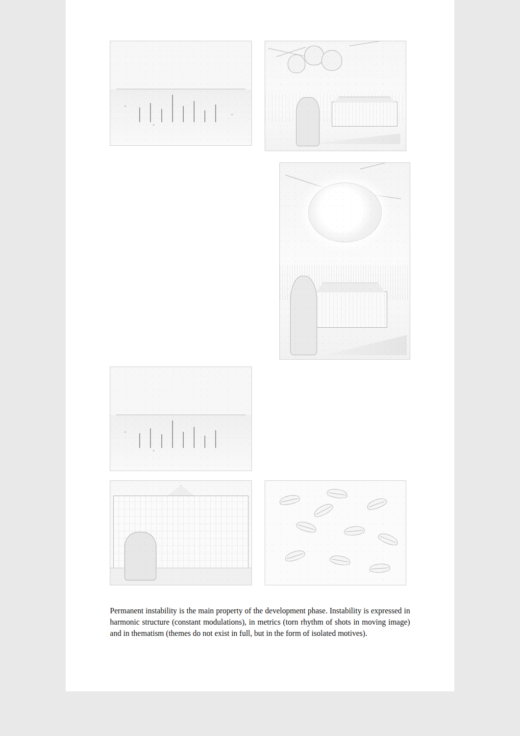Permanent instability is the main property of the development phase. Instability is expressed in harmonic structure (constant modulations), in metrics (torn rhythm of shots in moving image) and in thematism (themes do not exist in full, but in the form of isolated motives).